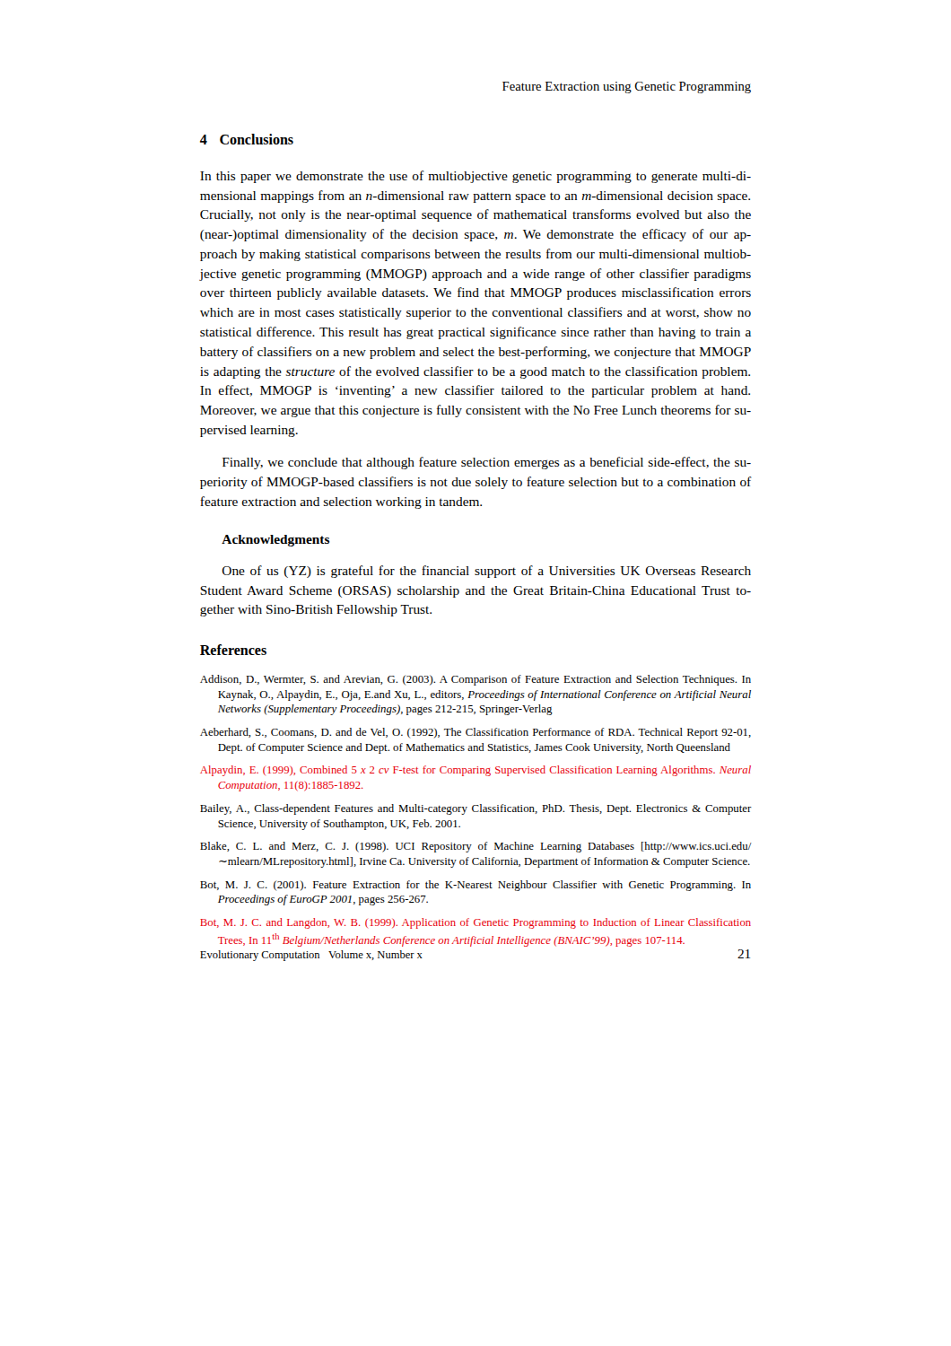Feature Extraction using Genetic Programming
4 Conclusions
In this paper we demonstrate the use of multiobjective genetic programming to generate multi-dimensional mappings from an n-dimensional raw pattern space to an m-dimensional decision space. Crucially, not only is the near-optimal sequence of mathematical transforms evolved but also the (near-)optimal dimensionality of the decision space, m. We demonstrate the efficacy of our approach by making statistical comparisons between the results from our multi-dimensional multiobjective genetic programming (MMOGP) approach and a wide range of other classifier paradigms over thirteen publicly available datasets. We find that MMOGP produces misclassification errors which are in most cases statistically superior to the conventional classifiers and at worst, show no statistical difference. This result has great practical significance since rather than having to train a battery of classifiers on a new problem and select the best-performing, we conjecture that MMOGP is adapting the structure of the evolved classifier to be a good match to the classification problem. In effect, MMOGP is ‘inventing’ a new classifier tailored to the particular problem at hand. Moreover, we argue that this conjecture is fully consistent with the No Free Lunch theorems for supervised learning.
Finally, we conclude that although feature selection emerges as a beneficial side-effect, the superiority of MMOGP-based classifiers is not due solely to feature selection but to a combination of feature extraction and selection working in tandem.
Acknowledgments
One of us (YZ) is grateful for the financial support of a Universities UK Overseas Research Student Award Scheme (ORSAS) scholarship and the Great Britain-China Educational Trust together with Sino-British Fellowship Trust.
References
Addison, D., Wermter, S. and Arevian, G. (2003). A Comparison of Feature Extraction and Selection Techniques. In Kaynak, O., Alpaydin, E., Oja, E.and Xu, L., editors, Proceedings of International Conference on Artificial Neural Networks (Supplementary Proceedings), pages 212-215, Springer-Verlag
Aeberhard, S., Coomans, D. and de Vel, O. (1992), The Classification Performance of RDA. Technical Report 92-01, Dept. of Computer Science and Dept. of Mathematics and Statistics, James Cook University, North Queensland
Alpaydin, E. (1999), Combined 5 x 2 cv F-test for Comparing Supervised Classification Learning Algorithms. Neural Computation, 11(8):1885-1892.
Bailey, A., Class-dependent Features and Multi-category Classification, PhD. Thesis, Dept. Electronics & Computer Science, University of Southampton, UK, Feb. 2001.
Blake, C. L. and Merz, C. J. (1998). UCI Repository of Machine Learning Databases [http://www.ics.uci.edu/∼mlearn/MLrepository.html], Irvine Ca. University of California, Department of Information & Computer Science.
Bot, M. J. C. (2001). Feature Extraction for the K-Nearest Neighbour Classifier with Genetic Programming. In Proceedings of EuroGP 2001, pages 256-267.
Bot, M. J. C. and Langdon, W. B. (1999). Application of Genetic Programming to Induction of Linear Classification Trees, In 11th Belgium/Netherlands Conference on Artificial Intelligence (BNAIC’99), pages 107-114.
Evolutionary Computation Volume x, Number x 21